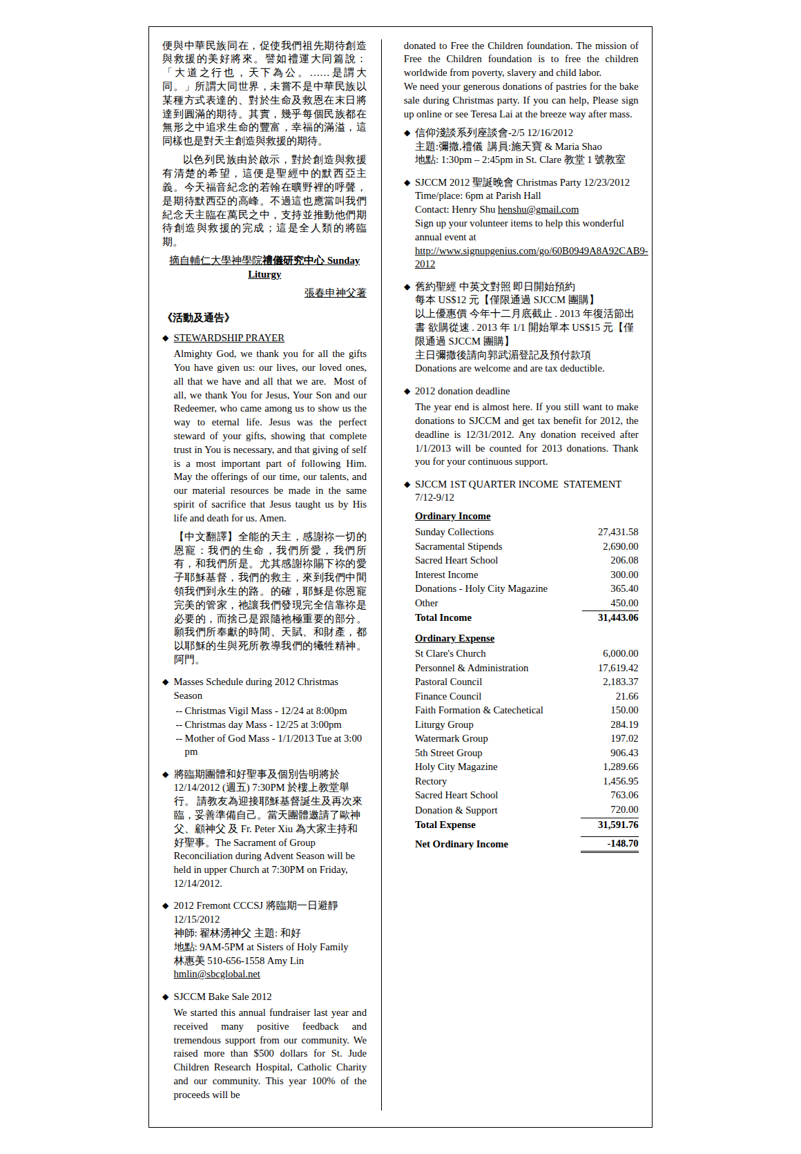便與中華民族同在，促使我們祖先期待創造與救援的美好將來。譬如禮運大同篇說：「大道之行也，天下為公。……是謂大同。」所謂大同世界，未嘗不是中華民族以某種方式表達的、對於生命及救恩在末日將達到圓滿的期待。其實，幾乎每個民族都在無形之中追求生命的豐富，幸福的滿溢，這同樣也是對天主創造與救援的期待。
以色列民族由於啟示，對於創造與救援有清楚的希望，這便是聖經中的默西亞主義。今天福音紀念的若翰在曠野裡的呼聲，是期待默西亞的高峰。不過這也應當叫我們紀念天主臨在萬民之中，支持並推動他們期待創造與救援的完成；這是全人類的將臨期。
摘自輔仁大學神學院禮儀研究中心 Sunday Liturgy
張春申神父著
《活動及通告》
STEWARDSHIP PRAYER
Almighty God, we thank you for all the gifts You have given us: our lives, our loved ones, all that we have and all that we are. Most of all, we thank You for Jesus, Your Son and our Redeemer, who came among us to show us the way to eternal life. Jesus was the perfect steward of your gifts, showing that complete trust in You is necessary, and that giving of self is a most important part of following Him. May the offerings of our time, our talents, and our material resources be made in the same spirit of sacrifice that Jesus taught us by His life and death for us. Amen.
【中文翻譯】全能的天主，感謝祢一切的恩寵：我們的生命，我們所愛，我們所有，和我們所是。尤其感謝祢賜下祢的愛子耶穌基督，我們的救主，來到我們中間領我們到永生的路。的確，耶穌是你恩寵完美的管家，祂讓我們發現完全信靠祢是必要的，而捨己是跟隨祂極重要的部分。 願我們所奉獻的時間、天賦、和財產，都以耶穌的生與死所教導我們的犧牲精神。阿門。
Masses Schedule during 2012 Christmas Season
Christmas Vigil Mass - 12/24 at 8:00pm
Christmas day Mass - 12/25 at 3:00pm
Mother of God Mass - 1/1/2013 Tue at 3:00 pm
將臨期團體和好聖事及個別告明將於 12/14/2012 (週五) 7:30PM 於樓上教堂舉行。 請教友為迎接耶穌基督誕生及再次來臨，妥善準備自己。當天團體邀請了歐神父、顧神父 及 Fr. Peter Xiu 為大家主持和好聖事。The Sacrament of Group Reconciliation during Advent Season will be held in upper Church at 7:30PM on Friday, 12/14/2012.
2012 Fremont CCCSJ 將臨期一日避靜 12/15/2012
神師: 翟林湧神父 主題: 和好
地點: 9AM-5PM at Sisters of Holy Family
林惠美 510-656-1558 Amy Lin hmlin@sbcglobal.net
SJCCM Bake Sale 2012
We started this annual fundraiser last year and received many positive feedback and tremendous support from our community. We raised more than $500 dollars for St. Jude Children Research Hospital, Catholic Charity and our community. This year 100% of the proceeds will be
donated to Free the Children foundation. The mission of Free the Children foundation is to free the children worldwide from poverty, slavery and child labor.
We need your generous donations of pastries for the bake sale during Christmas party. If you can help, Please sign up online or see Teresa Lai at the breeze way after mass.
信仰淺談系列座談會-2/5 12/16/2012
主題:彌撒,禮儀 講員:施天寶 & Maria Shao
地點: 1:30pm – 2:45pm in St. Clare 教堂 1 號教室
SJCCM 2012 聖誕晚會 Christmas Party 12/23/2012
Time/place: 6pm at Parish Hall
Contact: Henry Shu henshu@gmail.com
Sign up your volunteer items to help this wonderful annual event at
http://www.signupgenius.com/go/60B0949A8A92CAB9-2012
舊約聖經 中英文對照 即日開始預約
每本 US$12 元【僅限通過 SJCCM 團購】
以上優惠價 今年十二月底截止 . 2013 年復活節出書 欲購從速 . 2013 年 1/1 開始單本 US$15 元【僅限通過 SJCCM 團購】
主日彌撒後請向郭武湄登記及預付款項
Donations are welcome and are tax deductible.
2012 donation deadline
The year end is almost here. If you still want to make donations to SJCCM and get tax benefit for 2012, the deadline is 12/31/2012. Any donation received after 1/1/2013 will be counted for 2013 donations. Thank you for your continuous support.
SJCCM 1ST QUARTER INCOME STATEMENT 7/12-9/12
Ordinary Income
| Sunday Collections | 27,431.58 |
| Sacramental Stipends | 2,690.00 |
| Sacred Heart School | 206.08 |
| Interest Income | 300.00 |
| Donations - Holy City Magazine | 365.40 |
| Other | 450.00 |
| Total Income | 31,443.06 |
Ordinary Expense
| St Clare's Church | 6,000.00 |
| Personnel & Administration | 17,619.42 |
| Pastoral Council | 2,183.37 |
| Finance Council | 21.66 |
| Faith Formation & Catechetical | 150.00 |
| Liturgy Group | 284.19 |
| Watermark Group | 197.02 |
| 5th Street Group | 906.43 |
| Holy City Magazine | 1,289.66 |
| Rectory | 1,456.95 |
| Sacred Heart School | 763.06 |
| Donation & Support | 720.00 |
| Total Expense | 31,591.76 |
| Net Ordinary Income | -148.70 |